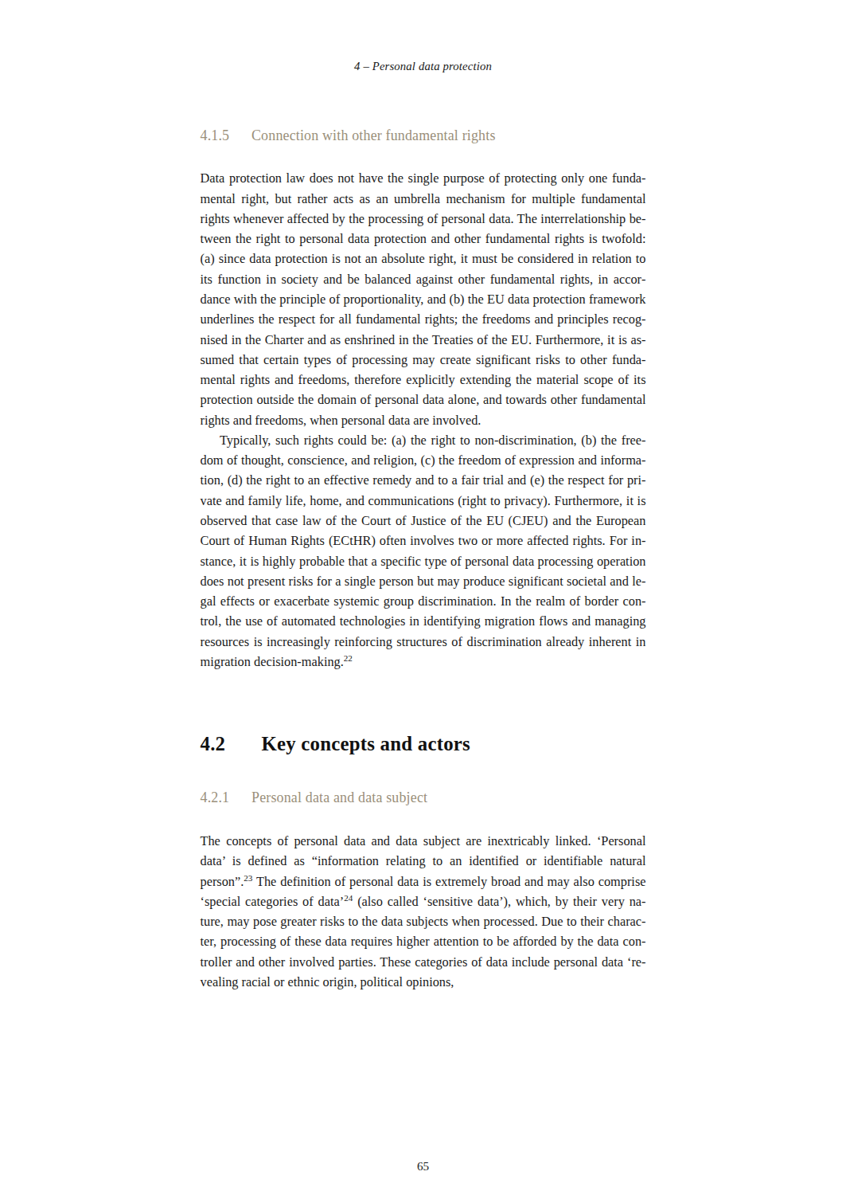4 – Personal data protection
4.1.5 Connection with other fundamental rights
Data protection law does not have the single purpose of protecting only one fundamental right, but rather acts as an umbrella mechanism for multiple fundamental rights whenever affected by the processing of personal data. The interrelationship between the right to personal data protection and other fundamental rights is twofold: (a) since data protection is not an absolute right, it must be considered in relation to its function in society and be balanced against other fundamental rights, in accordance with the principle of proportionality, and (b) the EU data protection framework underlines the respect for all fundamental rights; the freedoms and principles recognised in the Charter and as enshrined in the Treaties of the EU. Furthermore, it is assumed that certain types of processing may create significant risks to other fundamental rights and freedoms, therefore explicitly extending the material scope of its protection outside the domain of personal data alone, and towards other fundamental rights and freedoms, when personal data are involved.
Typically, such rights could be: (a) the right to non-discrimination, (b) the freedom of thought, conscience, and religion, (c) the freedom of expression and information, (d) the right to an effective remedy and to a fair trial and (e) the respect for private and family life, home, and communications (right to privacy). Furthermore, it is observed that case law of the Court of Justice of the EU (CJEU) and the European Court of Human Rights (ECtHR) often involves two or more affected rights. For instance, it is highly probable that a specific type of personal data processing operation does not present risks for a single person but may produce significant societal and legal effects or exacerbate systemic group discrimination. In the realm of border control, the use of automated technologies in identifying migration flows and managing resources is increasingly reinforcing structures of discrimination already inherent in migration decision-making.22
4.2 Key concepts and actors
4.2.1 Personal data and data subject
The concepts of personal data and data subject are inextricably linked. ‘Personal data’ is defined as “information relating to an identified or identifiable natural person”.23 The definition of personal data is extremely broad and may also comprise ‘special categories of data’24 (also called ‘sensitive data’), which, by their very nature, may pose greater risks to the data subjects when processed. Due to their character, processing of these data requires higher attention to be afforded by the data controller and other involved parties. These categories of data include personal data ‘revealing racial or ethnic origin, political opinions,
65